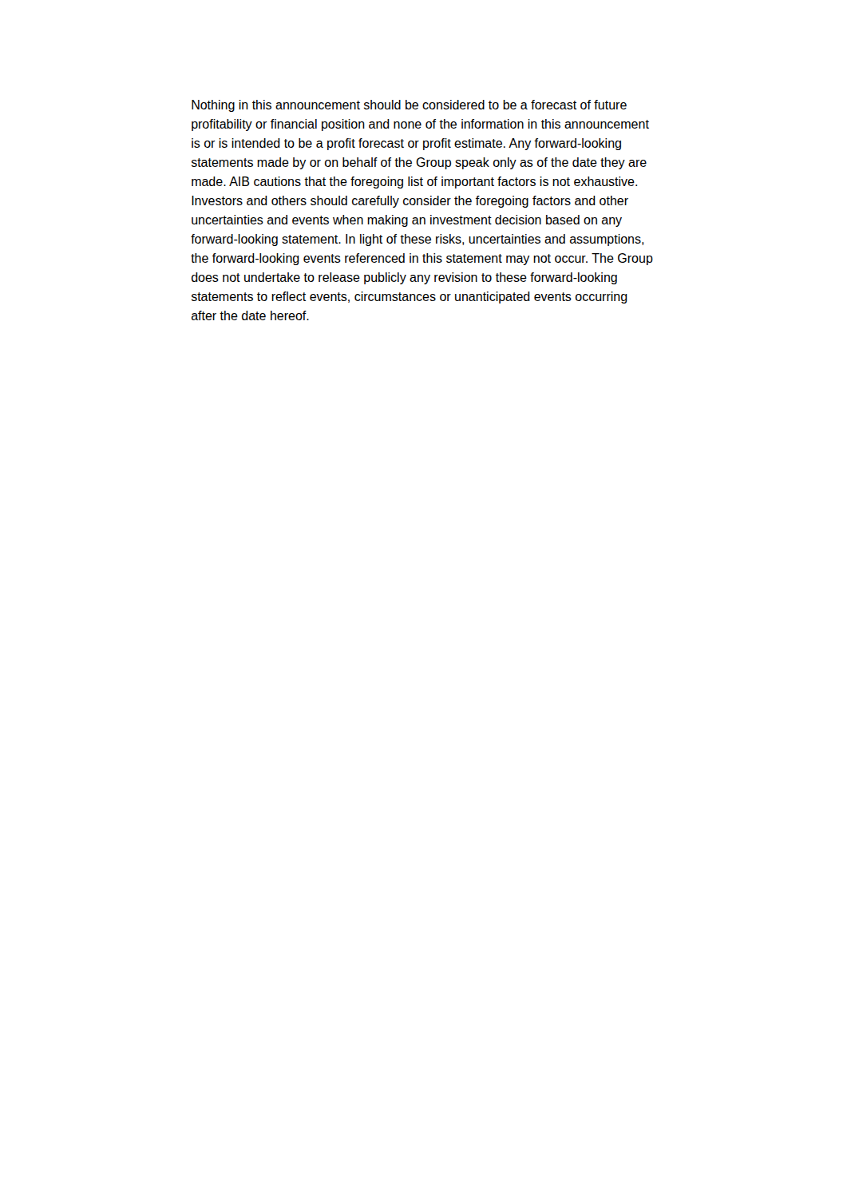Nothing in this announcement should be considered to be a forecast of future profitability or financial position and none of the information in this announcement is or is intended to be a profit forecast or profit estimate. Any forward-looking statements made by or on behalf of the Group speak only as of the date they are made. AIB cautions that the foregoing list of important factors is not exhaustive. Investors and others should carefully consider the foregoing factors and other uncertainties and events when making an investment decision based on any forward-looking statement. In light of these risks, uncertainties and assumptions, the forward-looking events referenced in this statement may not occur. The Group does not undertake to release publicly any revision to these forward-looking statements to reflect events, circumstances or unanticipated events occurring after the date hereof.